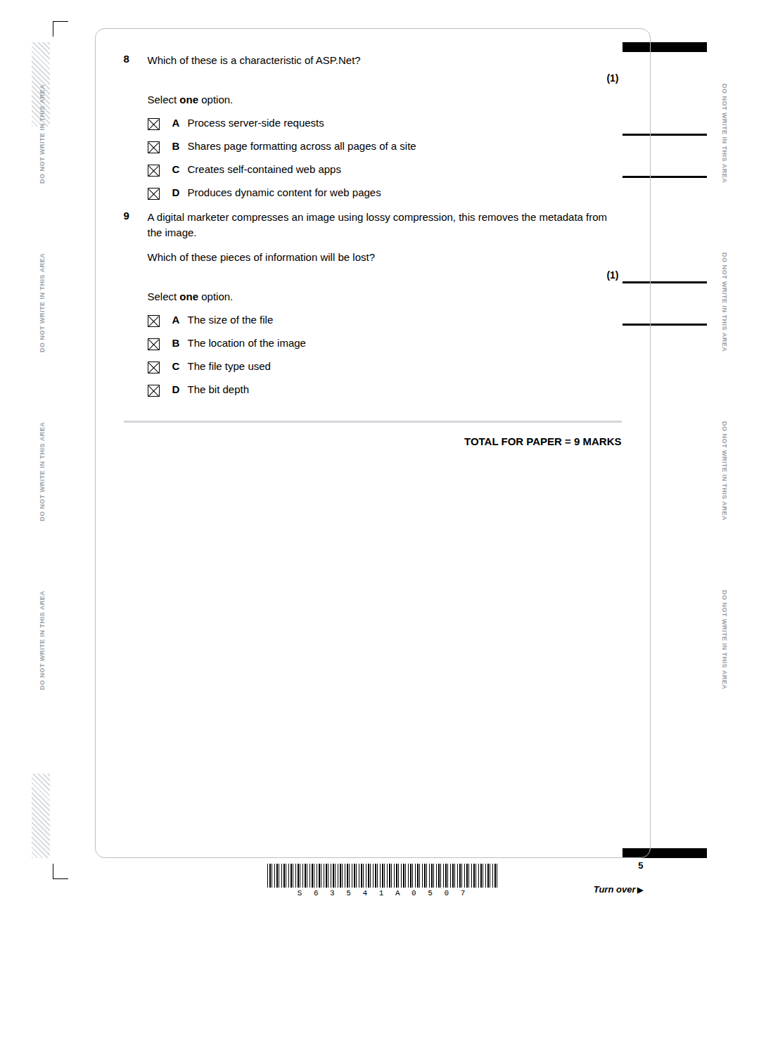DO NOT WRITE IN THIS AREA
DO NOT WRITE IN THIS AREA
DO NOT WRITE IN THIS AREA
DO NOT WRITE IN THIS AREA
DO NOT WRITE IN THIS AREA
DO NOT WRITE IN THIS AREA
DO NOT WRITE IN THIS AREA
DO NOT WRITE IN THIS AREA
8
Which of these is a characteristic of ASP.Net?
(1)
Select one option.
A Process server-side requests
B Shares page formatting across all pages of a site
C Creates self-contained web apps
D Produces dynamic content for web pages
9
A digital marketer compresses an image using lossy compression, this removes the metadata from the image.
Which of these pieces of information will be lost?
(1)
Select one option.
A The size of the file
B The location of the image
C The file type used
D The bit depth
TOTAL FOR PAPER = 9 MARKS
5
Turn over
S 6 3 5 4 1 A 0 5 0 7